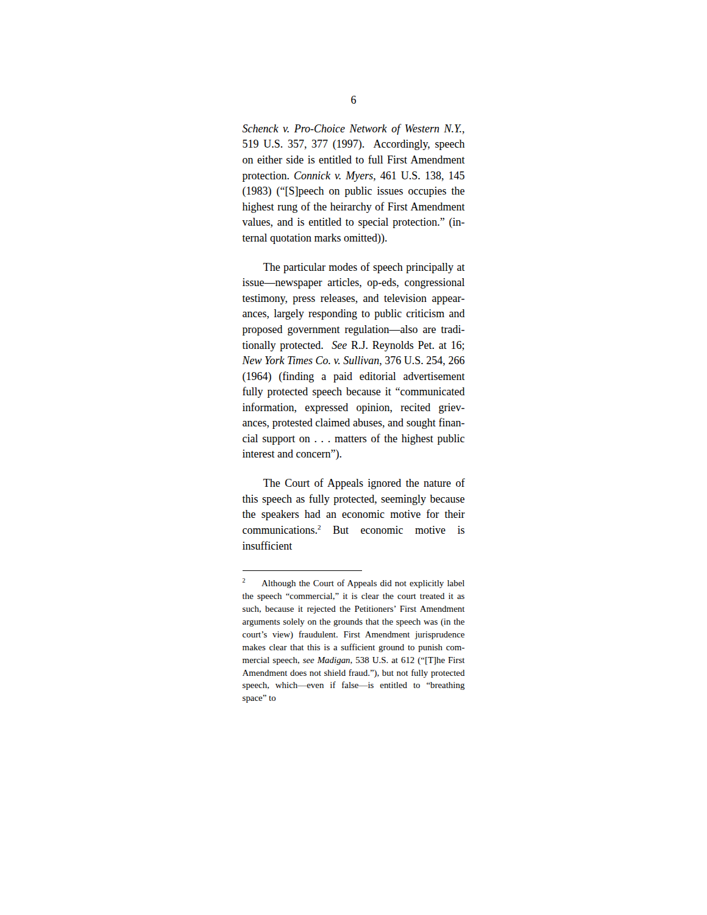6
Schenck v. Pro-Choice Network of Western N.Y., 519 U.S. 357, 377 (1997). Accordingly, speech on either side is entitled to full First Amendment protection. Connick v. Myers, 461 U.S. 138, 145 (1983) (“[S]peech on public issues occupies the highest rung of the heirarchy of First Amendment values, and is entitled to special protection.” (internal quotation marks omitted)).
The particular modes of speech principally at issue—newspaper articles, op-eds, congressional testimony, press releases, and television appearances, largely responding to public criticism and proposed government regulation—also are traditionally protected. See R.J. Reynolds Pet. at 16; New York Times Co. v. Sullivan, 376 U.S. 254, 266 (1964) (finding a paid editorial advertisement fully protected speech because it “communicated information, expressed opinion, recited grievances, protested claimed abuses, and sought financial support on . . . matters of the highest public interest and concern”).
The Court of Appeals ignored the nature of this speech as fully protected, seemingly because the speakers had an economic motive for their communications.2 But economic motive is insufficient
2 Although the Court of Appeals did not explicitly label the speech “commercial,” it is clear the court treated it as such, because it rejected the Petitioners’ First Amendment arguments solely on the grounds that the speech was (in the court’s view) fraudulent. First Amendment jurisprudence makes clear that this is a sufficient ground to punish commercial speech, see Madigan, 538 U.S. at 612 (“[T]he First Amendment does not shield fraud.”), but not fully protected speech, which—even if false—is entitled to “breathing space” to